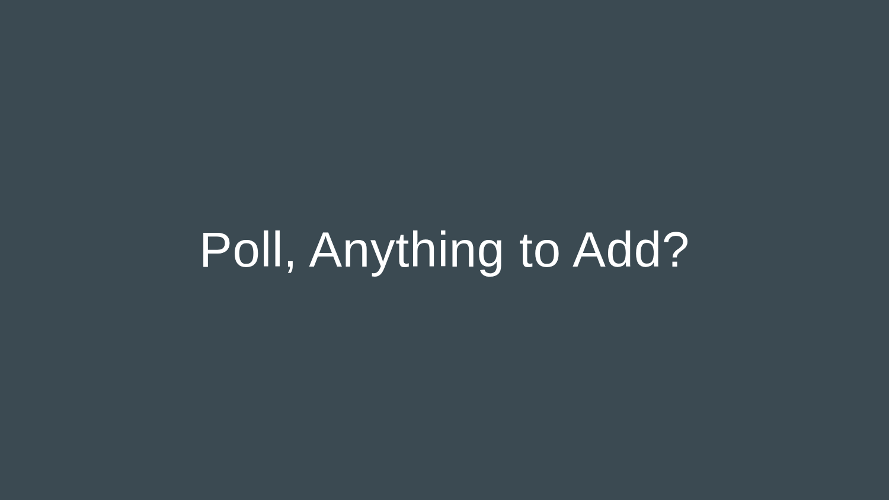Poll, Anything to Add?